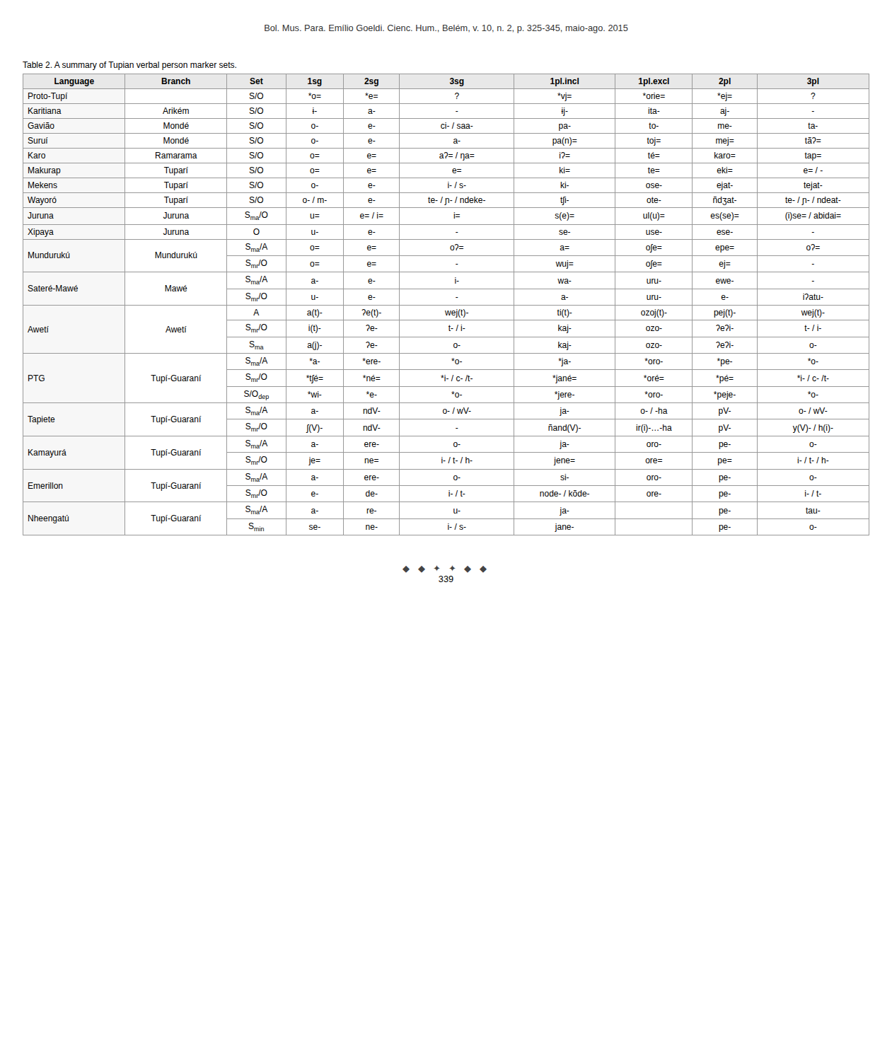Bol. Mus. Para. Emílio Goeldi. Cienc. Hum., Belém, v. 10, n. 2, p. 325-345, maio-ago. 2015
Table 2. A summary of Tupian verbal person marker sets.
| Language | Branch | Set | 1sg | 2sg | 3sg | 1pl.incl | 1pl.excl | 2pl | 3pl |
| --- | --- | --- | --- | --- | --- | --- | --- | --- | --- |
| Proto-Tupí | | S/O | *o= | *e= | ? | *vj= | *orie= | *ej= | ? |
| Karitiana | Arikém | S/O | ɨ- | a- | - | ɨj- | ita- | aj- | - |
| Gavião | Mondé | S/O | o- | e- | ci- / saa- | pa- | to- | me- | ta- |
| Suruí | Mondé | S/O | o- | e- | a- | pa(n)= | toj= | mej= | tãʔ= |
| Karo | Ramarama | S/O | o= | e= | aʔ= / ŋa= | iʔ= | té= | karo= | tap= |
| Makurap | Tuparí | S/O | o= | e= | e= | ki= | te= | eki= | e= / - |
| Mekens | Tuparí | S/O | o- | e- | i- / s- | ki- | ose- | ejat- | tejat- |
| Wayoró | Tuparí | S/O | o- / m- | e- | te- / ɲ- / ndeke- | tʃi- | ote- | ñdʒat- | te- / ɲ- / ndeat- |
| Juruna | Juruna | S ma /O | u= | e= / i= | i= | s(e)= | ul(u)= | es(se)= | (i)se= / abidai= |
| Xipaya | Juruna | O | u- | e- | - | se- | use- | ese- | - |
| Mundurukú | Mundurukú | S ma /A | o= | e= | oʔ= | a= | oʃe= | epe= | oʔ= |
| S mr /O | o= | e= | - | wuj= | oʃe= | ej= | - |
| Sateré-Mawé | Mawé | S ma /A | a- | e- | i- | wa- | uru- | ewe- | - |
| S mr /O | u- | e- | - | a- | uru- | e- | iʔatu- |
| Awetí | Awetí | A | a(t)- | ʔe(t)- | wej(t)- | ti(t)- | ozoj(t)- | pej(t)- | wej(t)- |
| S mr /O | i(t)- | ʔe- | t- / i- | kaj- | ozo- | ʔeʔi- | t- / i- |
| S ma | a(j)- | ʔe- | o- | kaj- | ozo- | ʔeʔi- | o- |
| PTG | Tupí-Guaraní | S ma /A | *a- | *ere- | *o- | *ja- | *oro- | *pe- | *o- |
| S mr /O | *tʃé= | *né= | *i- / c- /t- | *jané= | *oré= | *pé= | *i- / c- /t- |
| S/O dep | *wi- | *e- | *o- | *jere- | *oro- | *peje- | *o- |
| Tapiete | Tupí-Guaraní | S ma /A | a- | ndV- | o- / wV- | ja- | o- / -ha | pV- | o- / wV- |
| S mr /O | ʃ(V)- | ndV- | - | ñand(V)- | ir(i)-…-ha | pV- | y(V)- / h(i)- |
| Kamayurá | Tupí-Guaraní | S ma /A | a- | ere- | o- | ja- | oro- | pe- | o- |
| S mr /O | je= | ne= | i- / t- / h- | jene= | ore= | pe= | i- / t- / h- |
| Emerillon | Tupí-Guaraní | S ma /A | a- | ere- | o- | si- | oro- | pe- | o- |
| S mr /O | e- | de- | i- / t- | node- / kõde- | ore- | pe- | i- / t- |
| Nheengatú | Tupí-Guaraní | S ma /A | a- | re- | u- | ja- | | pe- | tau- |
| S min | se- | ne- | i- / s- | jane- | | pe- | o- |
◆ ◆ ✦ ✦ ◆ ◆
339